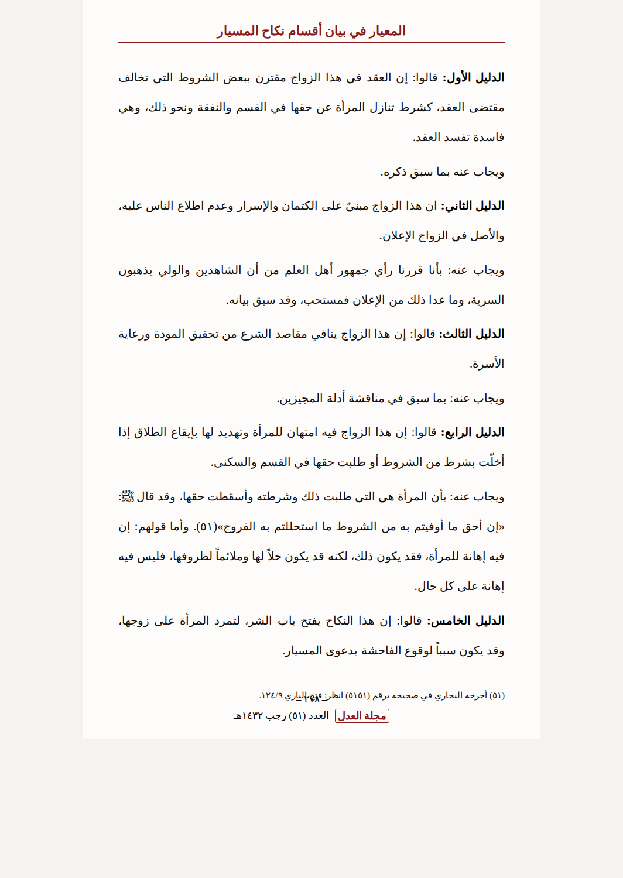المعيار في بيان أقسام نكاح المسيار
الدليل الأول: قالوا: إن العقد في هذا الزواج مقترن ببعض الشروط التي تخالف مقتضى العقد، كشرط تنازل المرأة عن حقها في القسم والنفقة ونحو ذلك، وهي فاسدة تفسد العقد.
ويجاب عنه بما سبق ذكره.
الدليل الثاني: ان هذا الزواج مبنيٌ على الكتمان والإسرار وعدم اطلاع الناس عليه، والأصل في الزواج الإعلان.
ويجاب عنه: بأنا قررنا رأي جمهور أهل العلم من أن الشاهدين والولي يذهبون السرية، وما عدا ذلك من الإعلان فمستحب، وقد سبق بيانه.
الدليل الثالث: قالوا: إن هذا الزواج ينافي مقاصد الشرع من تحقيق المودة ورعاية الأسرة.
ويجاب عنه: بما سبق في مناقشة أدلة المجيزين.
الدليل الرابع: قالوا: إن هذا الزواج فيه امتهان للمرأة وتهديد لها بإيقاع الطلاق إذا أخلّت بشرط من الشروط أو طلبت حقها في القسم والسكنى.
ويجاب عنه: بأن المرأة هي التي طلبت ذلك وشرطته وأسقطت حقها، وقد قال ﷺ: «إن أحق ما أوفيتم به من الشروط ما استحللتم به الفروج»(٥١). وأما قولهم: إن فيه إهانة للمرأة، فقد يكون ذلك، لكنه قد يكون حلاً لها وملائماً لظروفها، فليس فيه إهانة على كل حال.
الدليل الخامس: قالوا: إن هذا النكاح يفتح باب الشر، لتمرد المرأة على زوجها، وقد يكون سبباً لوقوع الفاحشة بدعوى المسيار.
(٥١) أخرجه البخاري في صحيحه برقم (٥١٥١) انظر: فتح الباري ١٢٤/٩.
– ٢٧٨ –
مجلة العدل العدد (٥١) رجب ١٤٣٢هـ